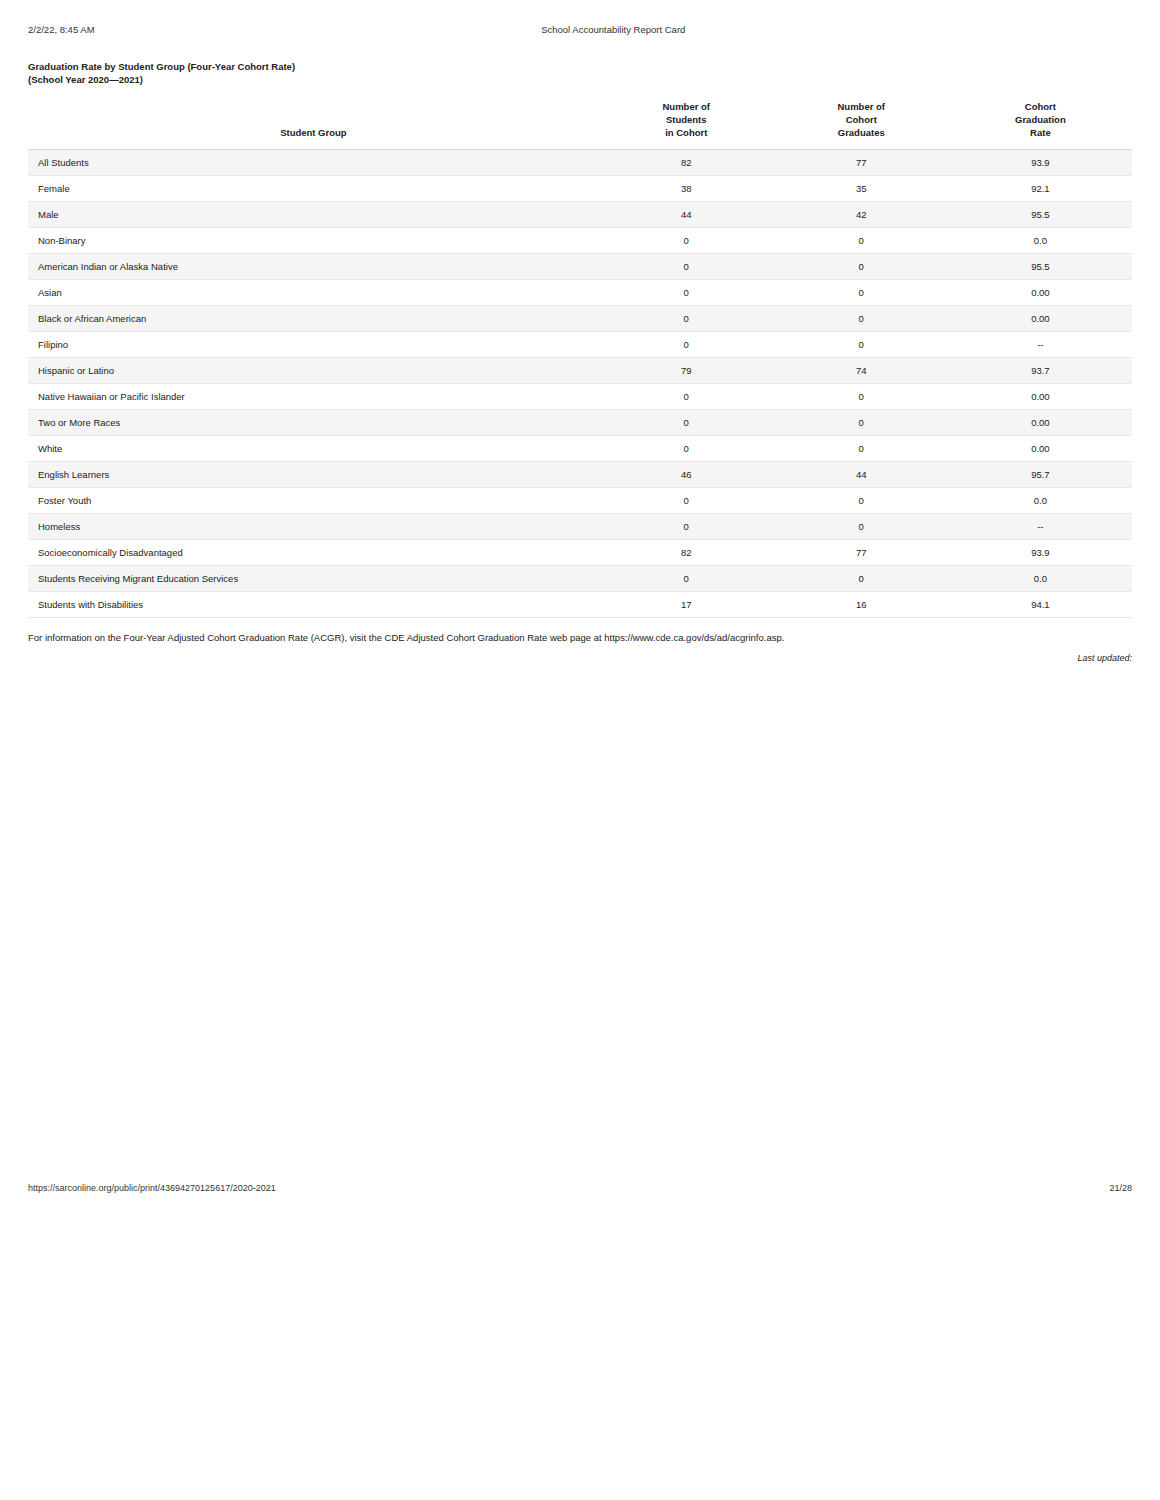2/2/22, 8:45 AM
School Accountability Report Card
Graduation Rate by Student Group (Four-Year Cohort Rate)
(School Year 2020—2021)
| Student Group | Number of Students in Cohort | Number of Cohort Graduates | Cohort Graduation Rate |
| --- | --- | --- | --- |
| All Students | 82 | 77 | 93.9 |
| Female | 38 | 35 | 92.1 |
| Male | 44 | 42 | 95.5 |
| Non-Binary | 0 | 0 | 0.0 |
| American Indian or Alaska Native | 0 | 0 | 95.5 |
| Asian | 0 | 0 | 0.00 |
| Black or African American | 0 | 0 | 0.00 |
| Filipino | 0 | 0 | -- |
| Hispanic or Latino | 79 | 74 | 93.7 |
| Native Hawaiian or Pacific Islander | 0 | 0 | 0.00 |
| Two or More Races | 0 | 0 | 0.00 |
| White | 0 | 0 | 0.00 |
| English Learners | 46 | 44 | 95.7 |
| Foster Youth | 0 | 0 | 0.0 |
| Homeless | 0 | 0 | -- |
| Socioeconomically Disadvantaged | 82 | 77 | 93.9 |
| Students Receiving Migrant Education Services | 0 | 0 | 0.0 |
| Students with Disabilities | 17 | 16 | 94.1 |
For information on the Four-Year Adjusted Cohort Graduation Rate (ACGR), visit the CDE Adjusted Cohort Graduation Rate web page at https://www.cde.ca.gov/ds/ad/acgrinfo.asp.
Last updated:
https://sarconline.org/public/print/43694270125617/2020-2021
21/28